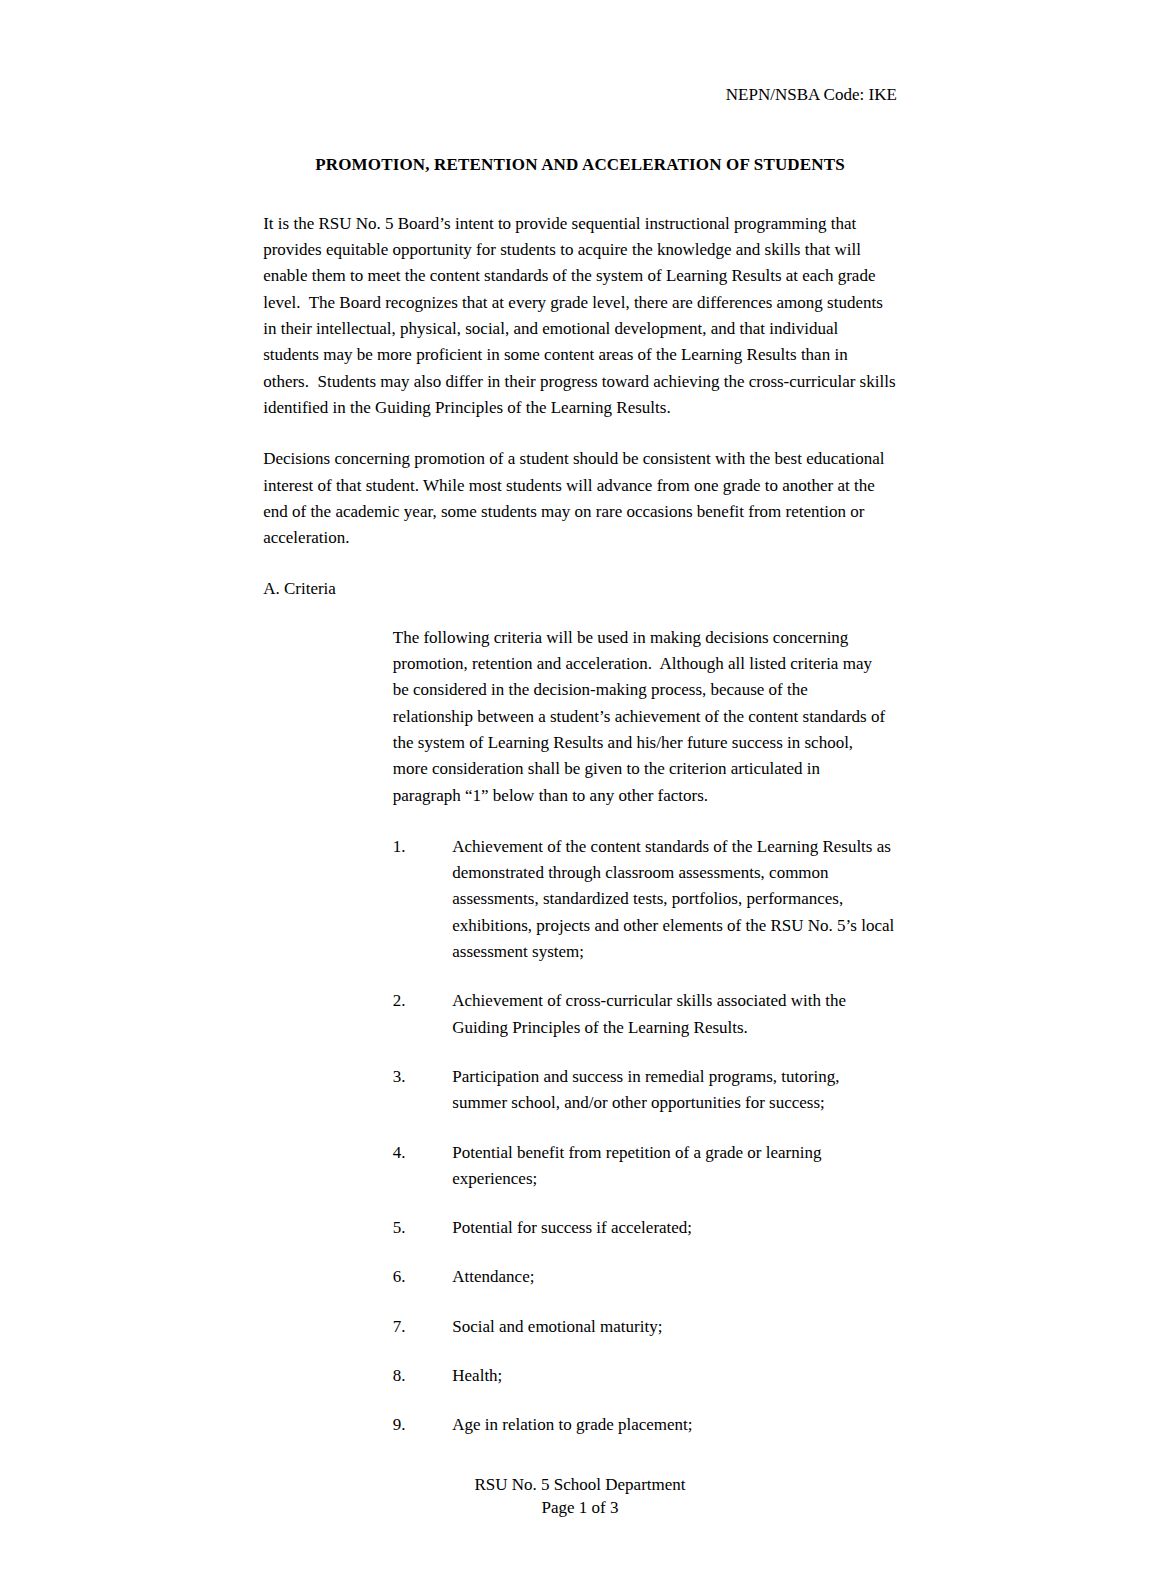NEPN/NSBA Code: IKE
PROMOTION, RETENTION AND ACCELERATION OF STUDENTS
It is the RSU No. 5 Board’s intent to provide sequential instructional programming that provides equitable opportunity for students to acquire the knowledge and skills that will enable them to meet the content standards of the system of Learning Results at each grade level. The Board recognizes that at every grade level, there are differences among students in their intellectual, physical, social, and emotional development, and that individual students may be more proficient in some content areas of the Learning Results than in others. Students may also differ in their progress toward achieving the cross-curricular skills identified in the Guiding Principles of the Learning Results.
Decisions concerning promotion of a student should be consistent with the best educational interest of that student. While most students will advance from one grade to another at the end of the academic year, some students may on rare occasions benefit from retention or acceleration.
A. Criteria
The following criteria will be used in making decisions concerning promotion, retention and acceleration. Although all listed criteria may be considered in the decision-making process, because of the relationship between a student’s achievement of the content standards of the system of Learning Results and his/her future success in school, more consideration shall be given to the criterion articulated in paragraph “1” below than to any other factors.
1. Achievement of the content standards of the Learning Results as demonstrated through classroom assessments, common assessments, standardized tests, portfolios, performances, exhibitions, projects and other elements of the RSU No. 5’s local assessment system;
2. Achievement of cross-curricular skills associated with the Guiding Principles of the Learning Results.
3. Participation and success in remedial programs, tutoring, summer school, and/or other opportunities for success;
4. Potential benefit from repetition of a grade or learning experiences;
5. Potential for success if accelerated;
6. Attendance;
7. Social and emotional maturity;
8. Health;
9. Age in relation to grade placement;
RSU No. 5 School Department
Page 1 of 3